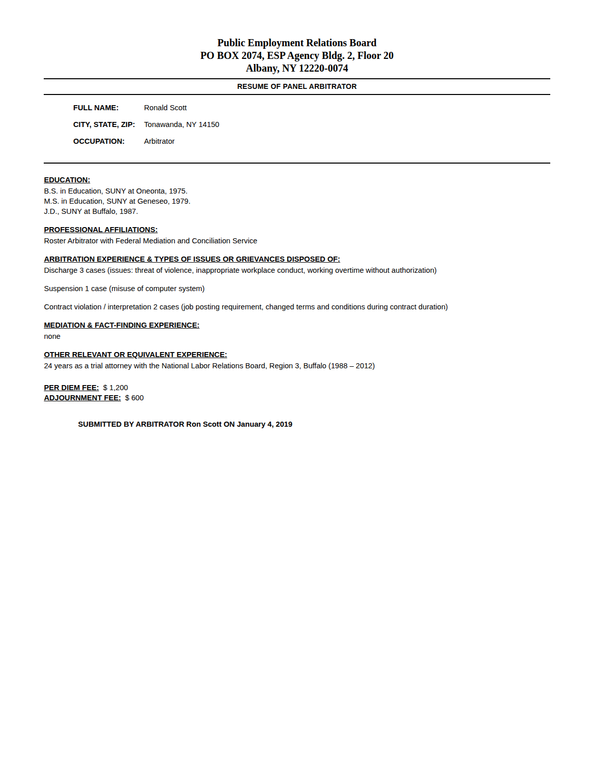Public Employment Relations Board
PO BOX 2074, ESP Agency Bldg. 2, Floor 20
Albany, NY 12220-0074
RESUME OF PANEL ARBITRATOR
| FULL NAME: | Ronald Scott |
| CITY, STATE, ZIP: | Tonawanda, NY 14150 |
| OCCUPATION: | Arbitrator |
Education:
B.S. in Education, SUNY at Oneonta, 1975.
M.S. in Education, SUNY at Geneseo, 1979.
J.D., SUNY at Buffalo, 1987.
Professional Affiliations:
Roster Arbitrator with Federal Mediation and Conciliation Service
Arbitration Experience & Types of Issues or Grievances Disposed Of:
Discharge 3 cases (issues: threat of violence, inappropriate workplace conduct, working overtime without authorization)
Suspension 1 case (misuse of computer system)
Contract violation / interpretation 2 cases (job posting requirement, changed terms and conditions during contract duration)
Mediation & Fact-Finding Experience:
none
Other Relevant or Equivalent Experience:
24 years as a trial attorney with the National Labor Relations Board, Region 3, Buffalo (1988 – 2012)
PER DIEM FEE: $ 1,200
ADJOURNMENT FEE: $ 600
SUBMITTED BY ARBITRATOR Ron Scott ON January 4, 2019